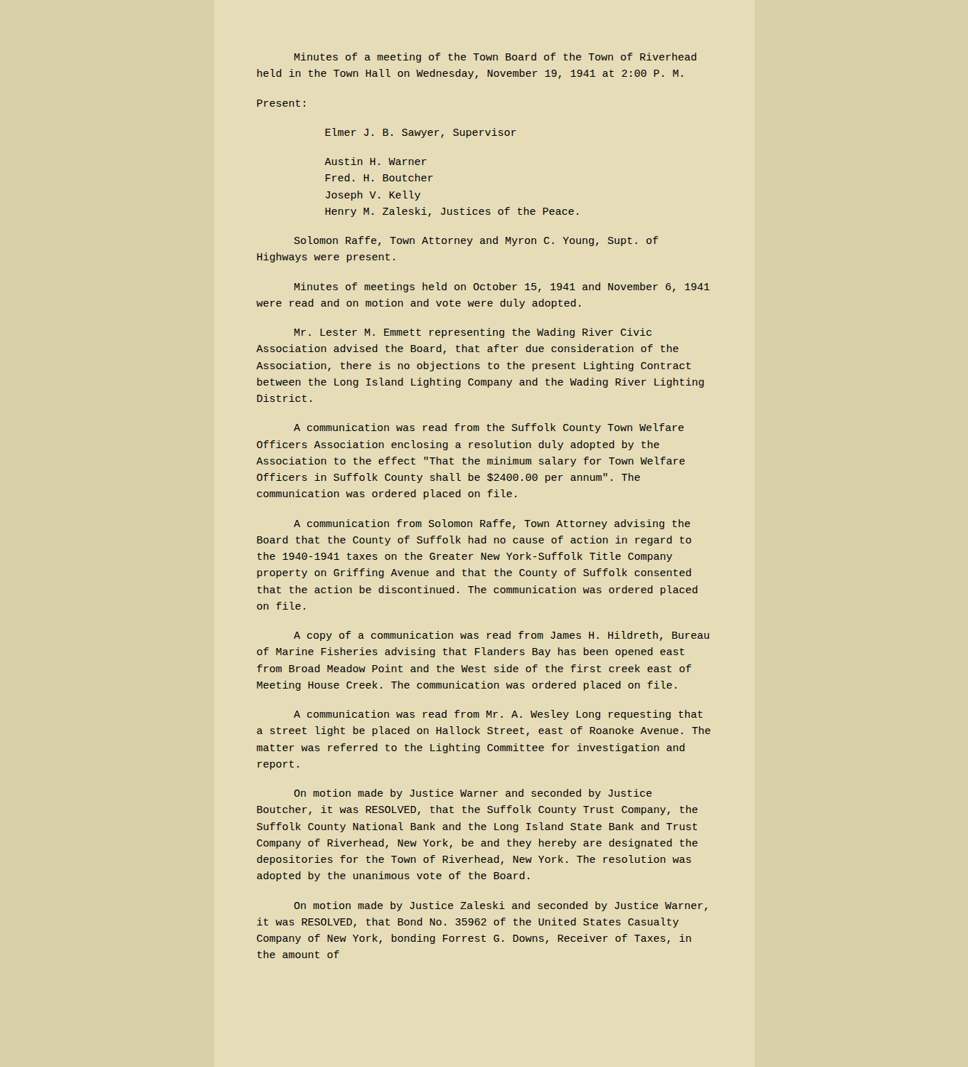Minutes of a meeting of the Town Board of the Town of Riverhead held in the Town Hall on Wednesday, November 19, 1941 at 2:00 P. M.
Present:
Elmer J. B. Sawyer, Supervisor
Austin H. Warner
Fred. H. Boutcher
Joseph V. Kelly
Henry M. Zaleski, Justices of the Peace.
Solomon Raffe, Town Attorney and Myron C. Young, Supt. of Highways were present.
Minutes of meetings held on October 15, 1941 and November 6, 1941 were read and on motion and vote were duly adopted.
Mr. Lester M. Emmett representing the Wading River Civic Association advised the Board, that after due consideration of the Association, there is no objections to the present Lighting Contract between the Long Island Lighting Company and the Wading River Lighting District.
A communication was read from the Suffolk County Town Welfare Officers Association enclosing a resolution duly adopted by the Association to the effect "That the minimum salary for Town Welfare Officers in Suffolk County shall be $2400.00 per annum". The communication was ordered placed on file.
A communication from Solomon Raffe, Town Attorney advising the Board that the County of Suffolk had no cause of action in regard to the 1940-1941 taxes on the Greater New York-Suffolk Title Company property on Griffing Avenue and that the County of Suffolk consented that the action be discontinued. The communication was ordered placed on file.
A copy of a communication was read from James H. Hildreth, Bureau of Marine Fisheries advising that Flanders Bay has been opened east from Broad Meadow Point and the West side of the first creek east of Meeting House Creek. The communication was ordered placed on file.
A communication was read from Mr. A. Wesley Long requesting that a street light be placed on Hallock Street, east of Roanoke Avenue. The matter was referred to the Lighting Committee for investigation and report.
On motion made by Justice Warner and seconded by Justice Boutcher, it was RESOLVED, that the Suffolk County Trust Company, the Suffolk County National Bank and the Long Island State Bank and Trust Company of Riverhead, New York, be and they hereby are designated the depositories for the Town of Riverhead, New York. The resolution was adopted by the unanimous vote of the Board.
On motion made by Justice Zaleski and seconded by Justice Warner, it was RESOLVED, that Bond No. 35962 of the United States Casualty Company of New York, bonding Forrest G. Downs, Receiver of Taxes, in the amount of